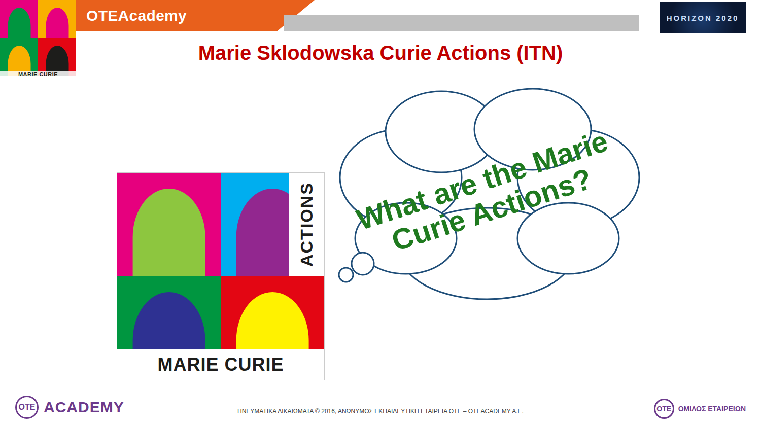OTEAcademy
MARIE CURIE
HORIZON 2020
Marie Sklodowska Curie Actions (ITN)
ACTIONS
MARIE CURIE
What are the Marie Curie Actions?
OTE
ACADEMY
ΠΝΕΥΜΑΤΙΚΑ ΔΙΚΑΙΩΜΑΤΑ © 2016, ΑΝΩΝΥΜΟΣ ΕΚΠΑΙΔΕΥΤΙΚΗ ΕΤΑΙΡΕΙΑ ΟΤΕ – OTEACADEMY A.E.
OTE
ΟΜΙΛΟΣ ΕΤΑΙΡΕΙΩΝ